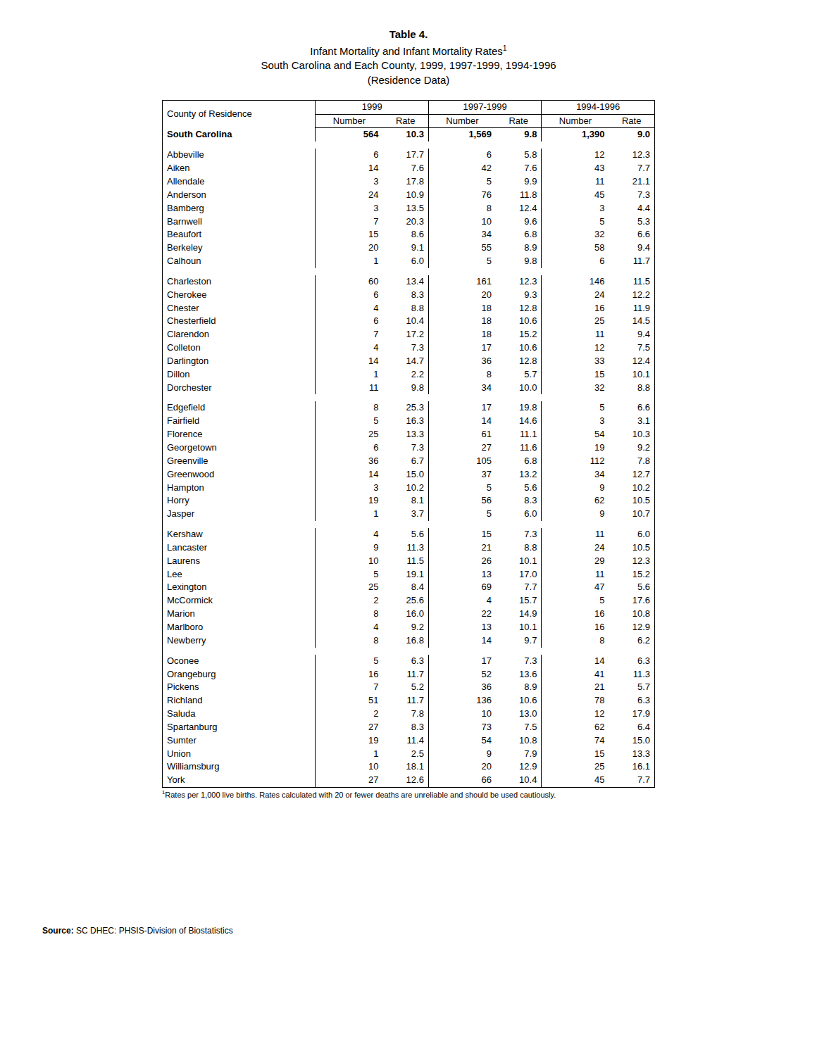Table 4.
Infant Mortality and Infant Mortality Rates1
South Carolina and Each County, 1999, 1997-1999, 1994-1996
(Residence Data)
| County of Residence | 1999 | 1997-1999 | 1994-1996 |
| --- | --- | --- | --- |
| Number | Rate | Number | Rate | Number | Rate |
| South Carolina | 564 | 10.3 | 1,569 | 9.8 | 1,390 | 9.0 |
| Abbeville | 6 | 17.7 | 6 | 5.8 | 12 | 12.3 |
| Aiken | 14 | 7.6 | 42 | 7.6 | 43 | 7.7 |
| Allendale | 3 | 17.8 | 5 | 9.9 | 11 | 21.1 |
| Anderson | 24 | 10.9 | 76 | 11.8 | 45 | 7.3 |
| Bamberg | 3 | 13.5 | 8 | 12.4 | 3 | 4.4 |
| Barnwell | 7 | 20.3 | 10 | 9.6 | 5 | 5.3 |
| Beaufort | 15 | 8.6 | 34 | 6.8 | 32 | 6.6 |
| Berkeley | 20 | 9.1 | 55 | 8.9 | 58 | 9.4 |
| Calhoun | 1 | 6.0 | 5 | 9.8 | 6 | 11.7 |
| Charleston | 60 | 13.4 | 161 | 12.3 | 146 | 11.5 |
| Cherokee | 6 | 8.3 | 20 | 9.3 | 24 | 12.2 |
| Chester | 4 | 8.8 | 18 | 12.8 | 16 | 11.9 |
| Chesterfield | 6 | 10.4 | 18 | 10.6 | 25 | 14.5 |
| Clarendon | 7 | 17.2 | 18 | 15.2 | 11 | 9.4 |
| Colleton | 4 | 7.3 | 17 | 10.6 | 12 | 7.5 |
| Darlington | 14 | 14.7 | 36 | 12.8 | 33 | 12.4 |
| Dillon | 1 | 2.2 | 8 | 5.7 | 15 | 10.1 |
| Dorchester | 11 | 9.8 | 34 | 10.0 | 32 | 8.8 |
| Edgefield | 8 | 25.3 | 17 | 19.8 | 5 | 6.6 |
| Fairfield | 5 | 16.3 | 14 | 14.6 | 3 | 3.1 |
| Florence | 25 | 13.3 | 61 | 11.1 | 54 | 10.3 |
| Georgetown | 6 | 7.3 | 27 | 11.6 | 19 | 9.2 |
| Greenville | 36 | 6.7 | 105 | 6.8 | 112 | 7.8 |
| Greenwood | 14 | 15.0 | 37 | 13.2 | 34 | 12.7 |
| Hampton | 3 | 10.2 | 5 | 5.6 | 9 | 10.2 |
| Horry | 19 | 8.1 | 56 | 8.3 | 62 | 10.5 |
| Jasper | 1 | 3.7 | 5 | 6.0 | 9 | 10.7 |
| Kershaw | 4 | 5.6 | 15 | 7.3 | 11 | 6.0 |
| Lancaster | 9 | 11.3 | 21 | 8.8 | 24 | 10.5 |
| Laurens | 10 | 11.5 | 26 | 10.1 | 29 | 12.3 |
| Lee | 5 | 19.1 | 13 | 17.0 | 11 | 15.2 |
| Lexington | 25 | 8.4 | 69 | 7.7 | 47 | 5.6 |
| McCormick | 2 | 25.6 | 4 | 15.7 | 5 | 17.6 |
| Marion | 8 | 16.0 | 22 | 14.9 | 16 | 10.8 |
| Marlboro | 4 | 9.2 | 13 | 10.1 | 16 | 12.9 |
| Newberry | 8 | 16.8 | 14 | 9.7 | 8 | 6.2 |
| Oconee | 5 | 6.3 | 17 | 7.3 | 14 | 6.3 |
| Orangeburg | 16 | 11.7 | 52 | 13.6 | 41 | 11.3 |
| Pickens | 7 | 5.2 | 36 | 8.9 | 21 | 5.7 |
| Richland | 51 | 11.7 | 136 | 10.6 | 78 | 6.3 |
| Saluda | 2 | 7.8 | 10 | 13.0 | 12 | 17.9 |
| Spartanburg | 27 | 8.3 | 73 | 7.5 | 62 | 6.4 |
| Sumter | 19 | 11.4 | 54 | 10.8 | 74 | 15.0 |
| Union | 1 | 2.5 | 9 | 7.9 | 15 | 13.3 |
| Williamsburg | 10 | 18.1 | 20 | 12.9 | 25 | 16.1 |
| York | 27 | 12.6 | 66 | 10.4 | 45 | 7.7 |
1Rates per 1,000 live births. Rates calculated with 20 or fewer deaths are unreliable and should be used cautiously.
Source: SC DHEC: PHSIS-Division of Biostatistics